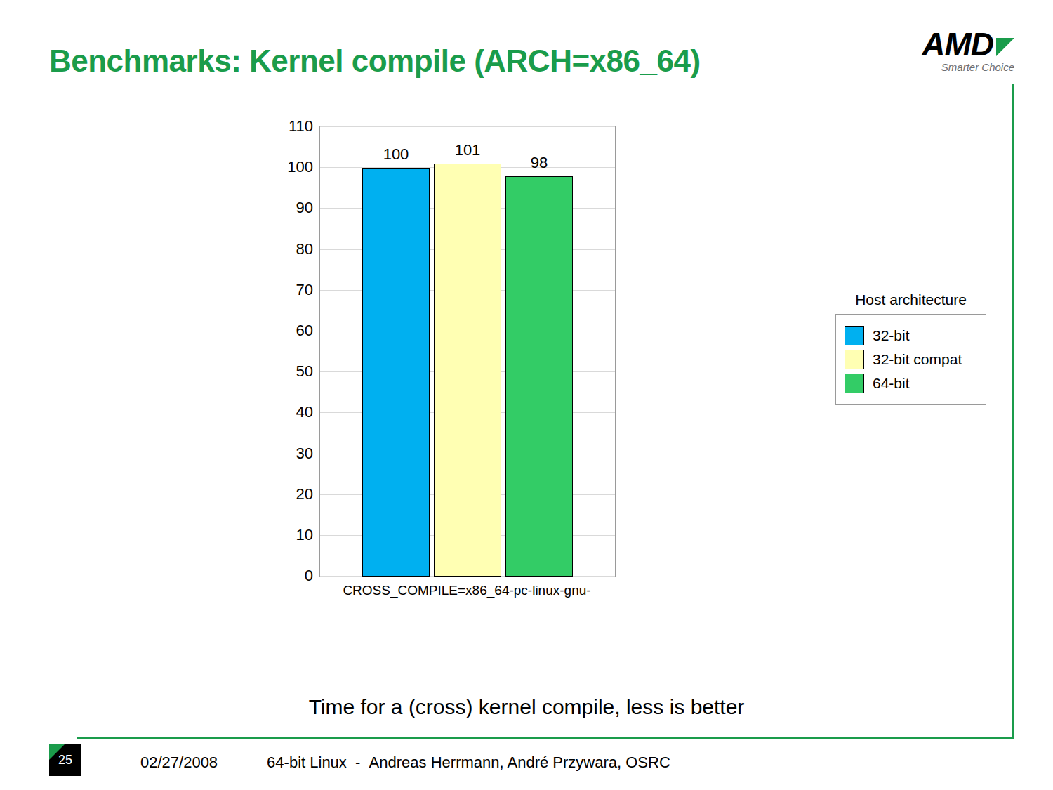Benchmarks: Kernel compile (ARCH=x86_64)
AMD
Smarter Choice
time (percentage to 32-bit)
0
10
20
30
40
50
60
70
80
90
100
110
100
101
98
CROSS_COMPILE=x86_64-pc-linux-gnu-
Host architecture
32-bit
32-bit compat
64-bit
Time for a (cross) kernel compile, less is better
25
02/27/200864-bit Linux - Andreas Herrmann, André Przywara, OSRC